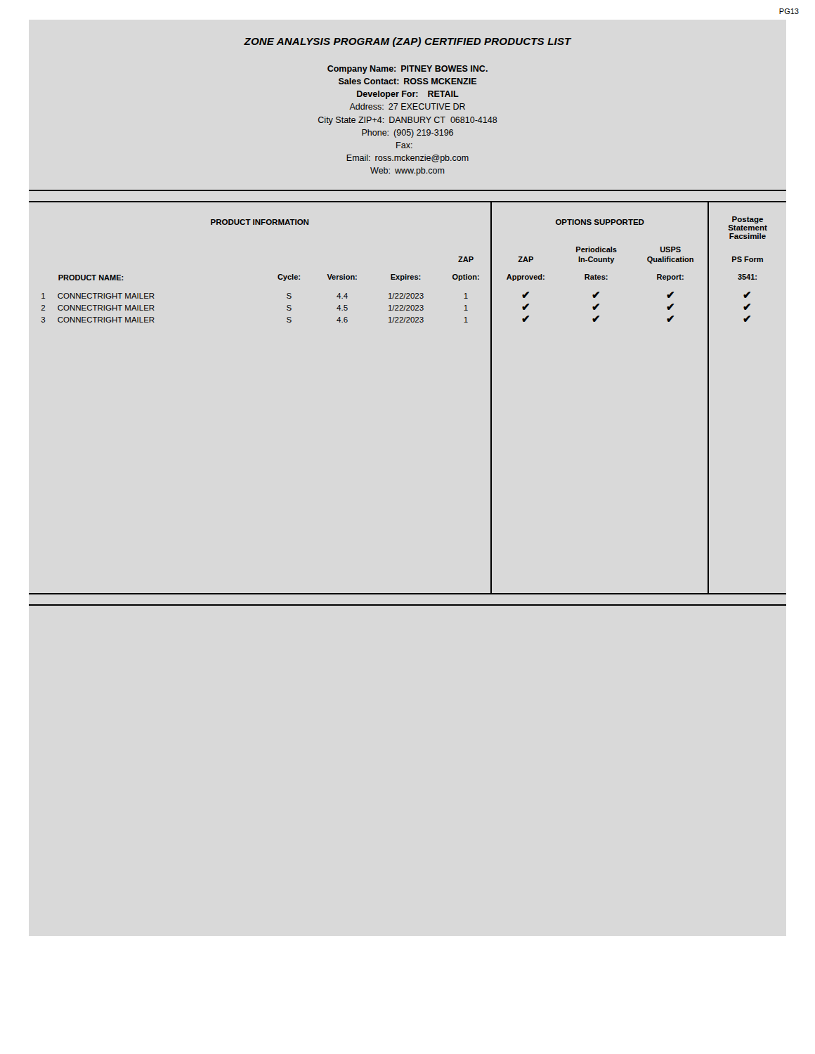PG13
ZONE ANALYSIS PROGRAM (ZAP) CERTIFIED PRODUCTS LIST
Company Name:
PITNEY BOWES INC.
Sales Contact:
ROSS MCKENZIE
Developer For:
RETAIL
Address:
27 EXECUTIVE DR
City State ZIP+4:
DANBURY CT 06810-4148
Phone:
(905) 219-3196
Fax:
Email:
ross.mckenzie@pb.com
Web:
www.pb.com
| PRODUCT INFORMATION | OPTIONS SUPPORTED | Postage Statement Facsimile |
| | | | | | ZAP | ZAP | Periodicals In-County | USPS Qualification | PS Form |
| | PRODUCT NAME: | Cycle: | Version: | Expires: | Option: | Approved: | Rates: | Report: | 3541: |
| 1 | CONNECTRIGHT MAILER | S | 4.4 | 1/22/2023 | 1 | ✔ | ✔ | ✔ | ✔ |
| 2 | CONNECTRIGHT MAILER | S | 4.5 | 1/22/2023 | 1 | ✔ | ✔ | ✔ | ✔ |
| 3 | CONNECTRIGHT MAILER | S | 4.6 | 1/22/2023 | 1 | ✔ | ✔ | ✔ | ✔ |